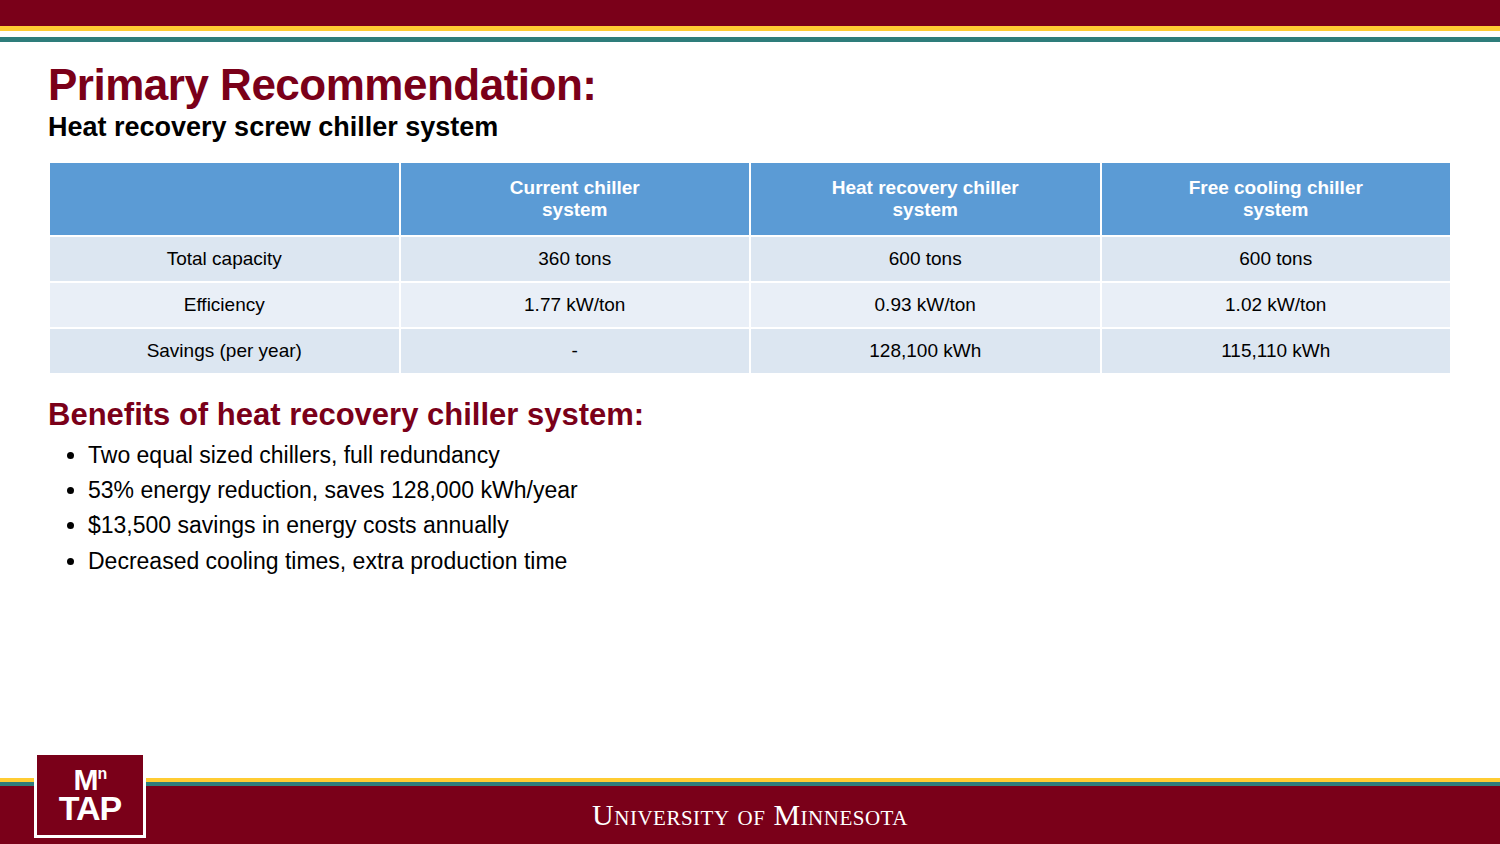Primary Recommendation:
Heat recovery screw chiller system
| | Current chiller system | Heat recovery chiller system | Free cooling chiller system |
| --- | --- | --- | --- |
| Total capacity | 360 tons | 600 tons | 600 tons |
| Efficiency | 1.77 kW/ton | 0.93 kW/ton | 1.02 kW/ton |
| Savings (per year) | - | 128,100 kWh | 115,110 kWh |
Benefits of heat recovery chiller system:
Two equal sized chillers, full redundancy
53% energy reduction, saves 128,000 kWh/year
$13,500 savings in energy costs annually
Decreased cooling times, extra production time
Mn TAP
University of Minnesota